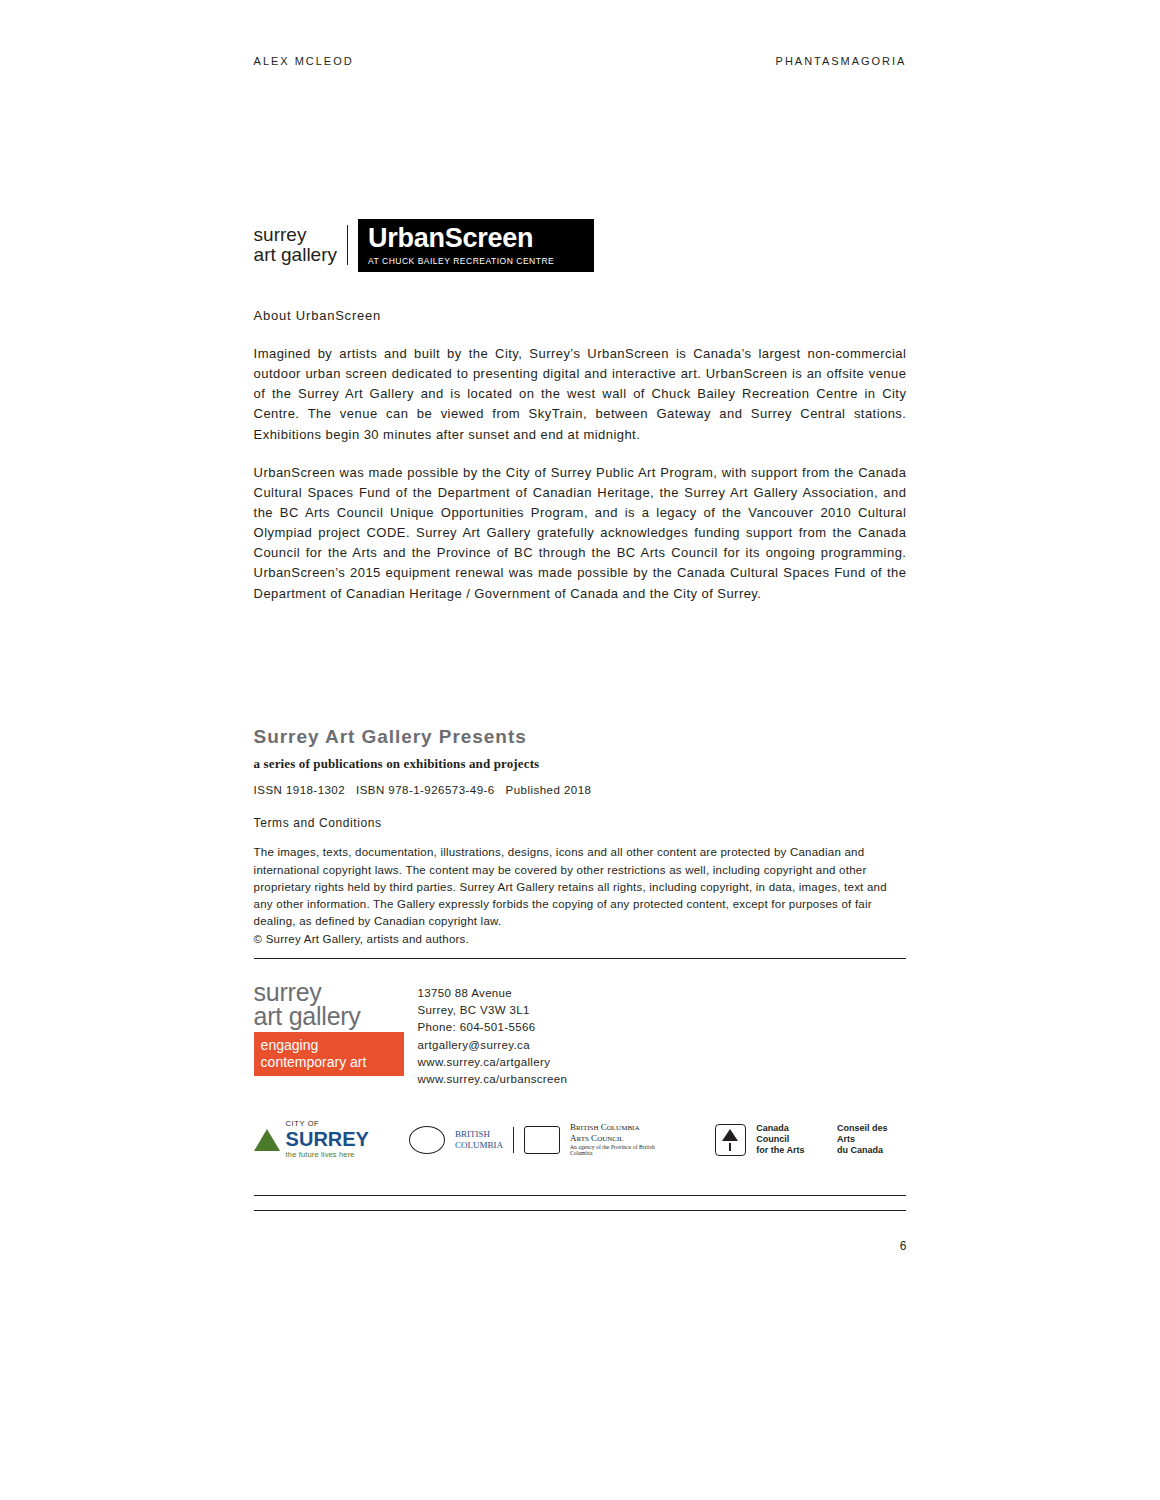ALEX MCLEOD PHANTASMAGORIA
surrey
art gallery
UrbanScreen AT CHUCK BAILEY RECREATION CENTRE
About UrbanScreen
Imagined by artists and built by the City, Surrey’s UrbanScreen is Canada’s largest non-commercial outdoor urban screen dedicated to presenting digital and interactive art. UrbanScreen is an offsite venue of the Surrey Art Gallery and is located on the west wall of Chuck Bailey Recreation Centre in City Centre. The venue can be viewed from SkyTrain, between Gateway and Surrey Central stations. Exhibitions begin 30 minutes after sunset and end at midnight.
UrbanScreen was made possible by the City of Surrey Public Art Program, with support from the Canada Cultural Spaces Fund of the Department of Canadian Heritage, the Surrey Art Gallery Association, and the BC Arts Council Unique Opportunities Program, and is a legacy of the Vancouver 2010 Cultural Olympiad project CODE. Surrey Art Gallery gratefully acknowledges funding support from the Canada Council for the Arts and the Province of BC through the BC Arts Council for its ongoing programming. UrbanScreen’s 2015 equipment renewal was made possible by the Canada Cultural Spaces Fund of the Department of Canadian Heritage / Government of Canada and the City of Surrey.
Surrey Art Gallery Presents
a series of publications on exhibitions and projects
ISSN 1918-1302 ISBN 978-1-926573-49-6 Published 2018
Terms and Conditions
The images, texts, documentation, illustrations, designs, icons and all other content are protected by Canadian and international copyright laws. The content may be covered by other restrictions as well, including copyright and other proprietary rights held by third parties. Surrey Art Gallery retains all rights, including copyright, in data, images, text and any other information. The Gallery expressly forbids the copying of any protected content, except for purposes of fair dealing, as defined by Canadian copyright law. © Surrey Art Gallery, artists and authors.
surrey
art gallery
engaging
contemporary art
13750 88 Avenue
Surrey, BC V3W 3L1
Phone: 604-501-5566
artgallery@surrey.ca
www.surrey.ca/artgallery
www.surrey.ca/urbanscreen
CITY OF SURREY the future lives here
BRITISH
COLUMBIA
BRITISH COLUMBIA
ARTS COUNCIL An agency of the Province of British Columbia
Canada Council
for the Arts
Conseil des Arts
du Canada
6